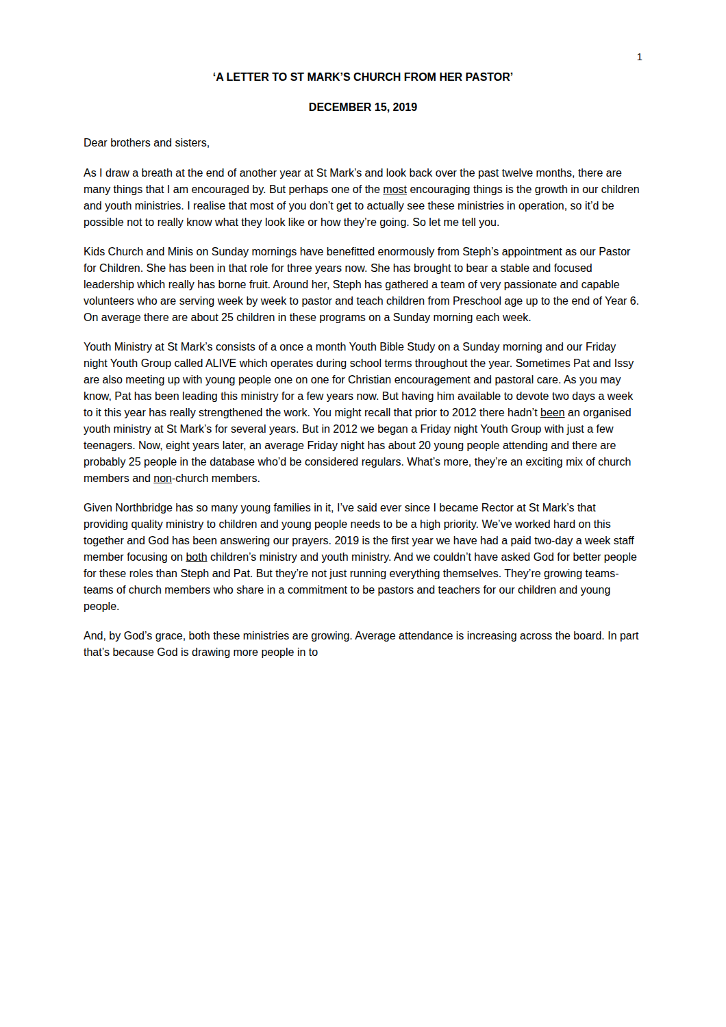1
‘A LETTER TO ST MARK’S CHURCH FROM HER PASTOR’
DECEMBER 15, 2019
Dear brothers and sisters,
As I draw a breath at the end of another year at St Mark’s and look back over the past twelve months, there are many things that I am encouraged by. But perhaps one of the most encouraging things is the growth in our children and youth ministries. I realise that most of you don’t get to actually see these ministries in operation, so it’d be possible not to really know what they look like or how they’re going. So let me tell you.
Kids Church and Minis on Sunday mornings have benefitted enormously from Steph’s appointment as our Pastor for Children. She has been in that role for three years now. She has brought to bear a stable and focused leadership which really has borne fruit. Around her, Steph has gathered a team of very passionate and capable volunteers who are serving week by week to pastor and teach children from Preschool age up to the end of Year 6. On average there are about 25 children in these programs on a Sunday morning each week.
Youth Ministry at St Mark’s consists of a once a month Youth Bible Study on a Sunday morning and our Friday night Youth Group called ALIVE which operates during school terms throughout the year. Sometimes Pat and Issy are also meeting up with young people one on one for Christian encouragement and pastoral care. As you may know, Pat has been leading this ministry for a few years now. But having him available to devote two days a week to it this year has really strengthened the work. You might recall that prior to 2012 there hadn’t been an organised youth ministry at St Mark’s for several years. But in 2012 we began a Friday night Youth Group with just a few teenagers. Now, eight years later, an average Friday night has about 20 young people attending and there are probably 25 people in the database who’d be considered regulars. What’s more, they’re an exciting mix of church members and non-church members.
Given Northbridge has so many young families in it, I’ve said ever since I became Rector at St Mark’s that providing quality ministry to children and young people needs to be a high priority. We’ve worked hard on this together and God has been answering our prayers. 2019 is the first year we have had a paid two-day a week staff member focusing on both children’s ministry and youth ministry. And we couldn’t have asked God for better people for these roles than Steph and Pat. But they’re not just running everything themselves. They’re growing teams- teams of church members who share in a commitment to be pastors and teachers for our children and young people.
And, by God’s grace, both these ministries are growing. Average attendance is increasing across the board. In part that’s because God is drawing more people in to